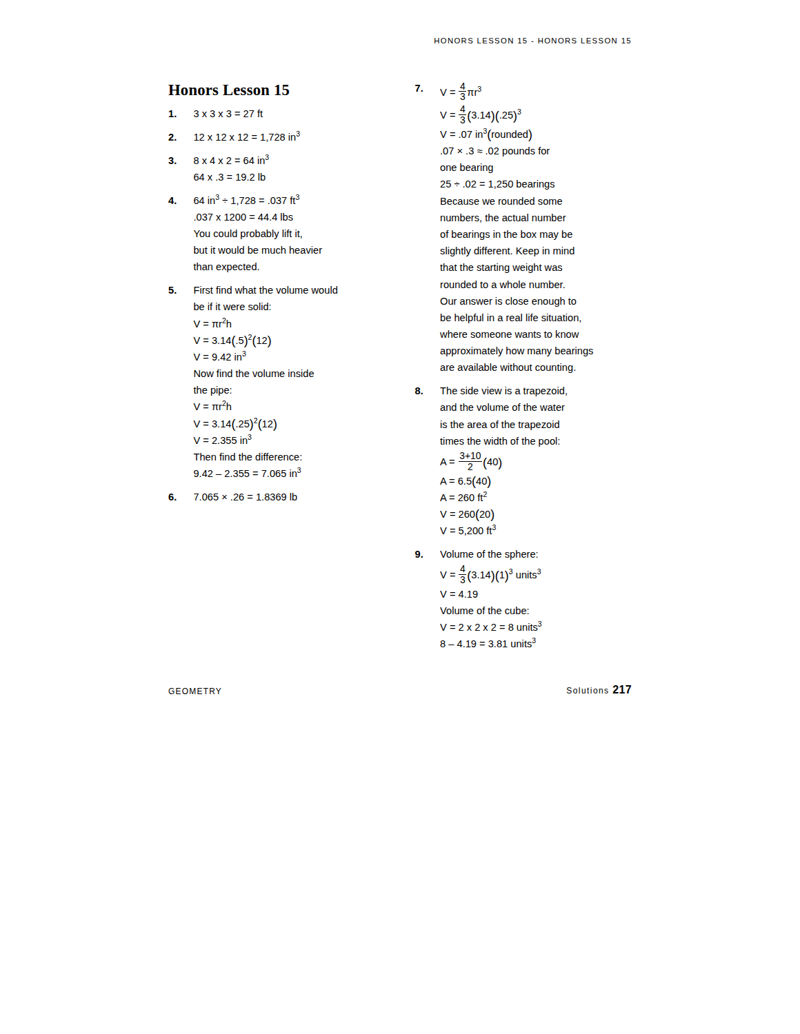Honors Lesson 15 - Honors Lesson 15
Honors Lesson 15
1.
3 x 3 x 3 = 27 ft
2.
12 x 12 x 12 = 1,728 in3
3.
8 x 4 x 2 = 64 in3
64 x .3 = 19.2 lb
4.
64 in3 ÷ 1,728 = .037 ft3
.037 x 1200 = 44.4 lbs
You could probably lift it,
but it would be much heavier
than expected.
5.
First find what the volume would
be if it were solid:
V = πr2h
V = 3.14(.5)2(12)
V = 9.42 in3
Now find the volume inside
the pipe:
V = πr2h
V = 3.14(.25)2(12)
V = 2.355 in3
Then find the difference:
9.42 – 2.355 = 7.065 in3
6.
7.065 × .26 = 1.8369 lb
7.
V = 43πr3
V = 43(3.14)(.25)3
V = .07 in3(rounded)
.07 × .3 ≈ .02 pounds for
one bearing
25 ÷ .02 = 1,250 bearings
Because we rounded some
numbers, the actual number
of bearings in the box may be
slightly different. Keep in mind
that the starting weight was
rounded to a whole number.
Our answer is close enough to
be helpful in a real life situation,
where someone wants to know
approximately how many bearings
are available without counting.
8.
The side view is a trapezoid,
and the volume of the water
is the area of the trapezoid
times the width of the pool:
A = 3+102(40)
A = 6.5(40)
A = 260 ft2
V = 260(20)
V = 5,200 ft3
9.
Volume of the sphere:
V = 43(3.14)(1)3 units3
V = 4.19
Volume of the cube:
V = 2 x 2 x 2 = 8 units3
8 – 4.19 = 3.81 units3
Geometry
Solutions 217